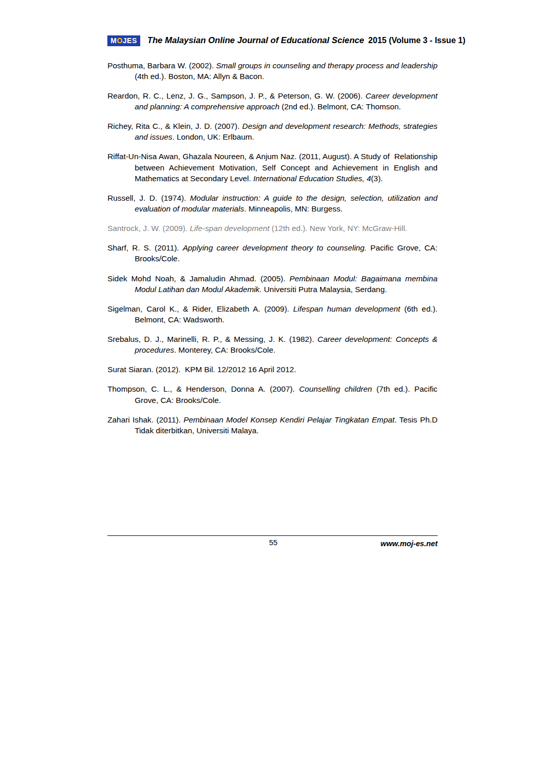MOJES The Malaysian Online Journal of Educational Science 2015 (Volume 3 - Issue 1)
Posthuma, Barbara W. (2002). Small groups in counseling and therapy process and leadership (4th ed.). Boston, MA: Allyn & Bacon.
Reardon, R. C., Lenz, J. G., Sampson, J. P., & Peterson, G. W. (2006). Career development and planning: A comprehensive approach (2nd ed.). Belmont, CA: Thomson.
Richey, Rita C., & Klein, J. D. (2007). Design and development research: Methods, strategies and issues. London, UK: Erlbaum.
Riffat-Un-Nisa Awan, Ghazala Noureen, & Anjum Naz. (2011, August). A Study of Relationship between Achievement Motivation, Self Concept and Achievement in English and Mathematics at Secondary Level. International Education Studies, 4(3).
Russell, J. D. (1974). Modular instruction: A guide to the design, selection, utilization and evaluation of modular materials. Minneapolis, MN: Burgess.
Santrock, J. W. (2009). Life-span development (12th ed.). New York, NY: McGraw-Hill.
Sharf, R. S. (2011). Applying career development theory to counseling. Pacific Grove, CA: Brooks/Cole.
Sidek Mohd Noah, & Jamaludin Ahmad. (2005). Pembinaan Modul: Bagaimana membina Modul Latihan dan Modul Akademik. Universiti Putra Malaysia, Serdang.
Sigelman, Carol K., & Rider, Elizabeth A. (2009). Lifespan human development (6th ed.). Belmont, CA: Wadsworth.
Srebalus, D. J., Marinelli, R. P., & Messing, J. K. (1982). Career development: Concepts & procedures. Monterey, CA: Brooks/Cole.
Surat Siaran. (2012). KPM Bil. 12/2012 16 April 2012.
Thompson, C. L., & Henderson, Donna A. (2007). Counselling children (7th ed.). Pacific Grove, CA: Brooks/Cole.
Zahari Ishak. (2011). Pembinaan Model Konsep Kendiri Pelajar Tingkatan Empat. Tesis Ph.D Tidak diterbitkan, Universiti Malaya.
55
www.moj-es.net